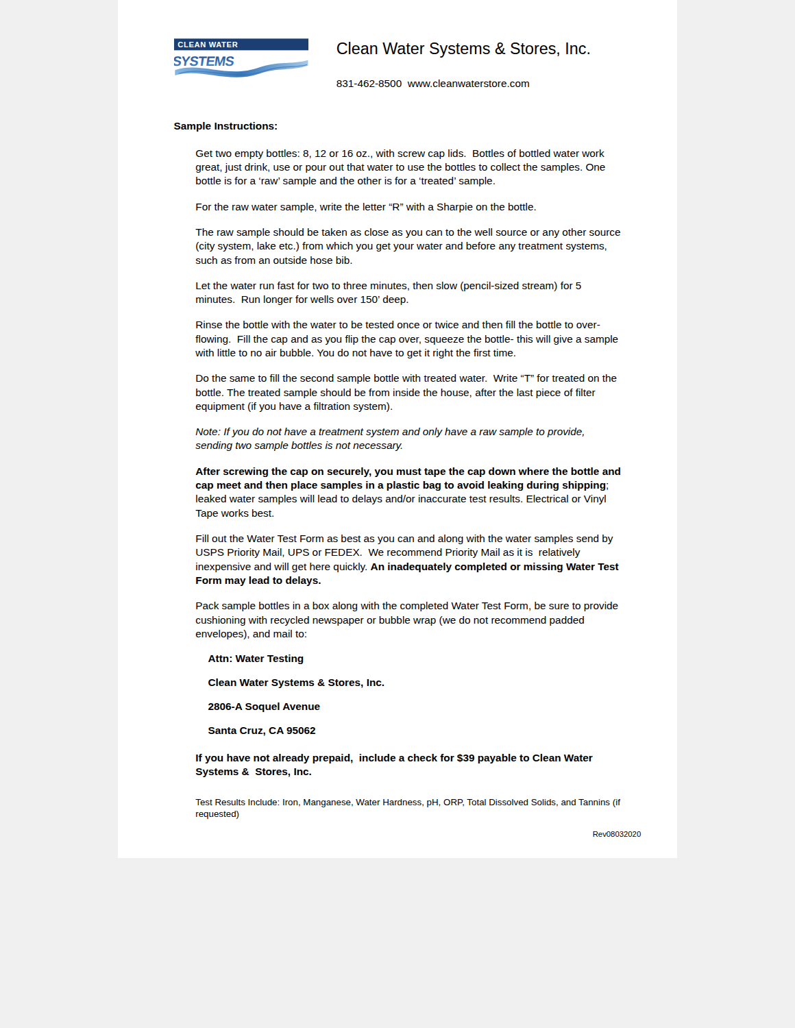CLEAN WATER SYSTEMS
Clean Water Systems & Stores, Inc.
831-462-8500 www.cleanwaterstore.com
Sample Instructions:
Get two empty bottles: 8, 12 or 16 oz., with screw cap lids. Bottles of bottled water work great, just drink, use or pour out that water to use the bottles to collect the samples. One bottle is for a ‘raw’ sample and the other is for a ‘treated’ sample.
For the raw water sample, write the letter “R” with a Sharpie on the bottle.
The raw sample should be taken as close as you can to the well source or any other source (city system, lake etc.) from which you get your water and before any treatment systems, such as from an outside hose bib.
Let the water run fast for two to three minutes, then slow (pencil-sized stream) for 5 minutes. Run longer for wells over 150’ deep.
Rinse the bottle with the water to be tested once or twice and then fill the bottle to over-flowing. Fill the cap and as you flip the cap over, squeeze the bottle- this will give a sample with little to no air bubble. You do not have to get it right the first time.
Do the same to fill the second sample bottle with treated water. Write “T” for treated on the bottle. The treated sample should be from inside the house, after the last piece of filter equipment (if you have a filtration system).
Note: If you do not have a treatment system and only have a raw sample to provide, sending two sample bottles is not necessary.
After screwing the cap on securely, you must tape the cap down where the bottle and cap meet and then place samples in a plastic bag to avoid leaking during shipping; leaked water samples will lead to delays and/or inaccurate test results. Electrical or Vinyl Tape works best.
Fill out the Water Test Form as best as you can and along with the water samples send by USPS Priority Mail, UPS or FEDEX. We recommend Priority Mail as it is relatively inexpensive and will get here quickly. An inadequately completed or missing Water Test Form may lead to delays.
Pack sample bottles in a box along with the completed Water Test Form, be sure to provide cushioning with recycled newspaper or bubble wrap (we do not recommend padded envelopes), and mail to:
Attn: Water Testing
Clean Water Systems & Stores, Inc.
2806-A Soquel Avenue
Santa Cruz, CA 95062
If you have not already prepaid, include a check for $39 payable to Clean Water Systems & Stores, Inc.
Test Results Include: Iron, Manganese, Water Hardness, pH, ORP, Total Dissolved Solids, and Tannins (if requested)
Rev08032020